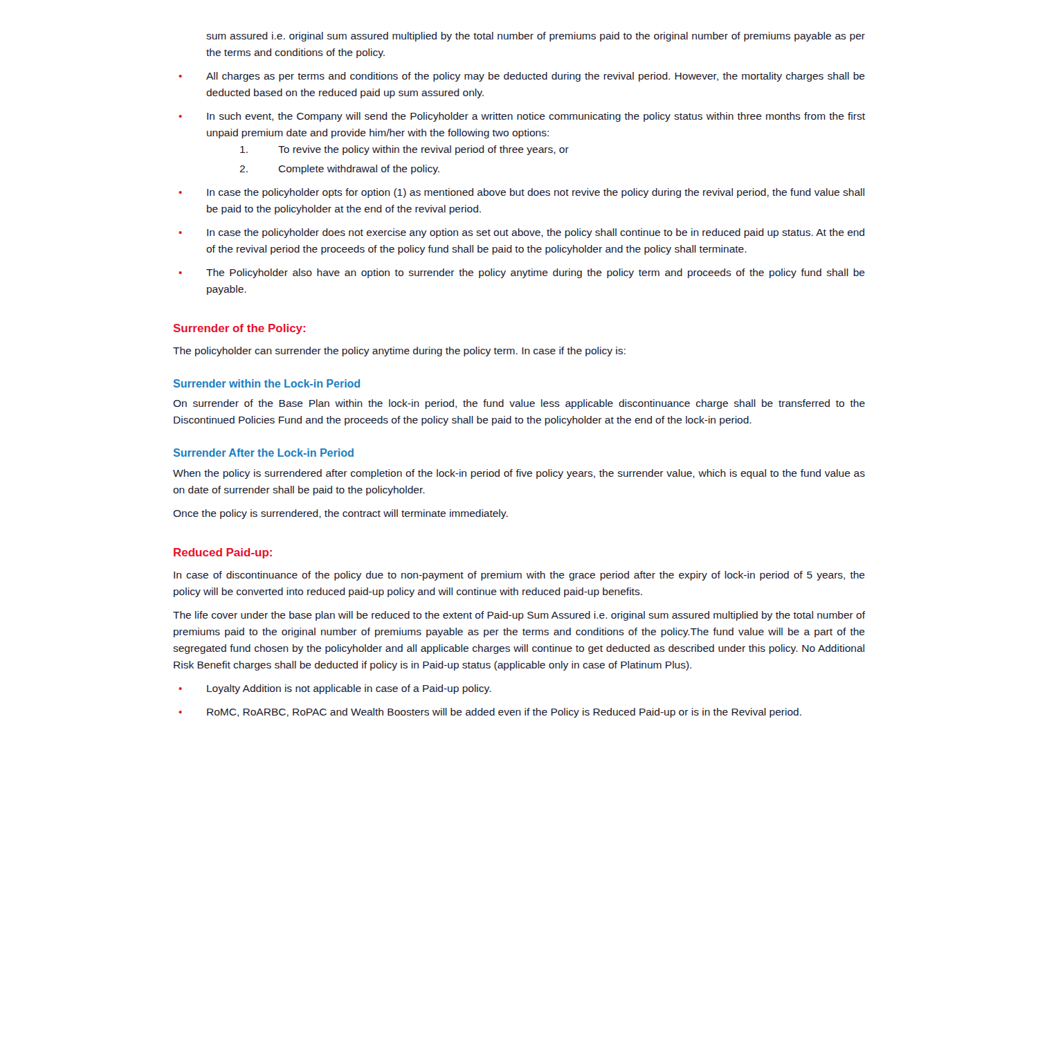sum assured i.e. original sum assured multiplied by the total number of premiums paid to the original number of premiums payable as per the terms and conditions of the policy.
All charges as per terms and conditions of the policy may be deducted during the revival period. However, the mortality charges shall be deducted based on the reduced paid up sum assured only.
In such event, the Company will send the Policyholder a written notice communicating the policy status within three months from the first unpaid premium date and provide him/her with the following two options:
To revive the policy within the revival period of three years, or
Complete withdrawal of the policy.
In case the policyholder opts for option (1) as mentioned above but does not revive the policy during the revival period, the fund value shall be paid to the policyholder at the end of the revival period.
In case the policyholder does not exercise any option as set out above, the policy shall continue to be in reduced paid up status. At the end of the revival period the proceeds of the policy fund shall be paid to the policyholder and the policy shall terminate.
The Policyholder also have an option to surrender the policy anytime during the policy term and proceeds of the policy fund shall be payable.
Surrender of the Policy:
The policyholder can surrender the policy anytime during the policy term. In case if the policy is:
Surrender within the Lock-in Period
On surrender of the Base Plan within the lock-in period, the fund value less applicable discontinuance charge shall be transferred to the Discontinued Policies Fund and the proceeds of the policy shall be paid to the policyholder at the end of the lock-in period.
Surrender After the Lock-in Period
When the policy is surrendered after completion of the lock-in period of five policy years, the surrender value, which is equal to the fund value as on date of surrender shall be paid to the policyholder.
Once the policy is surrendered, the contract will terminate immediately.
Reduced Paid-up:
In case of discontinuance of the policy due to non-payment of premium with the grace period after the expiry of lock-in period of 5 years, the policy will be converted into reduced paid-up policy and will continue with reduced paid-up benefits.
The life cover under the base plan will be reduced to the extent of Paid-up Sum Assured i.e. original sum assured multiplied by the total number of premiums paid to the original number of premiums payable as per the terms and conditions of the policy.The fund value will be a part of the segregated fund chosen by the policyholder and all applicable charges will continue to get deducted as described under this policy. No Additional Risk Benefit charges shall be deducted if policy is in Paid-up status (applicable only in case of Platinum Plus).
Loyalty Addition is not applicable in case of a Paid-up policy.
RoMC, RoARBC, RoPAC and Wealth Boosters will be added even if the Policy is Reduced Paid-up or is in the Revival period.